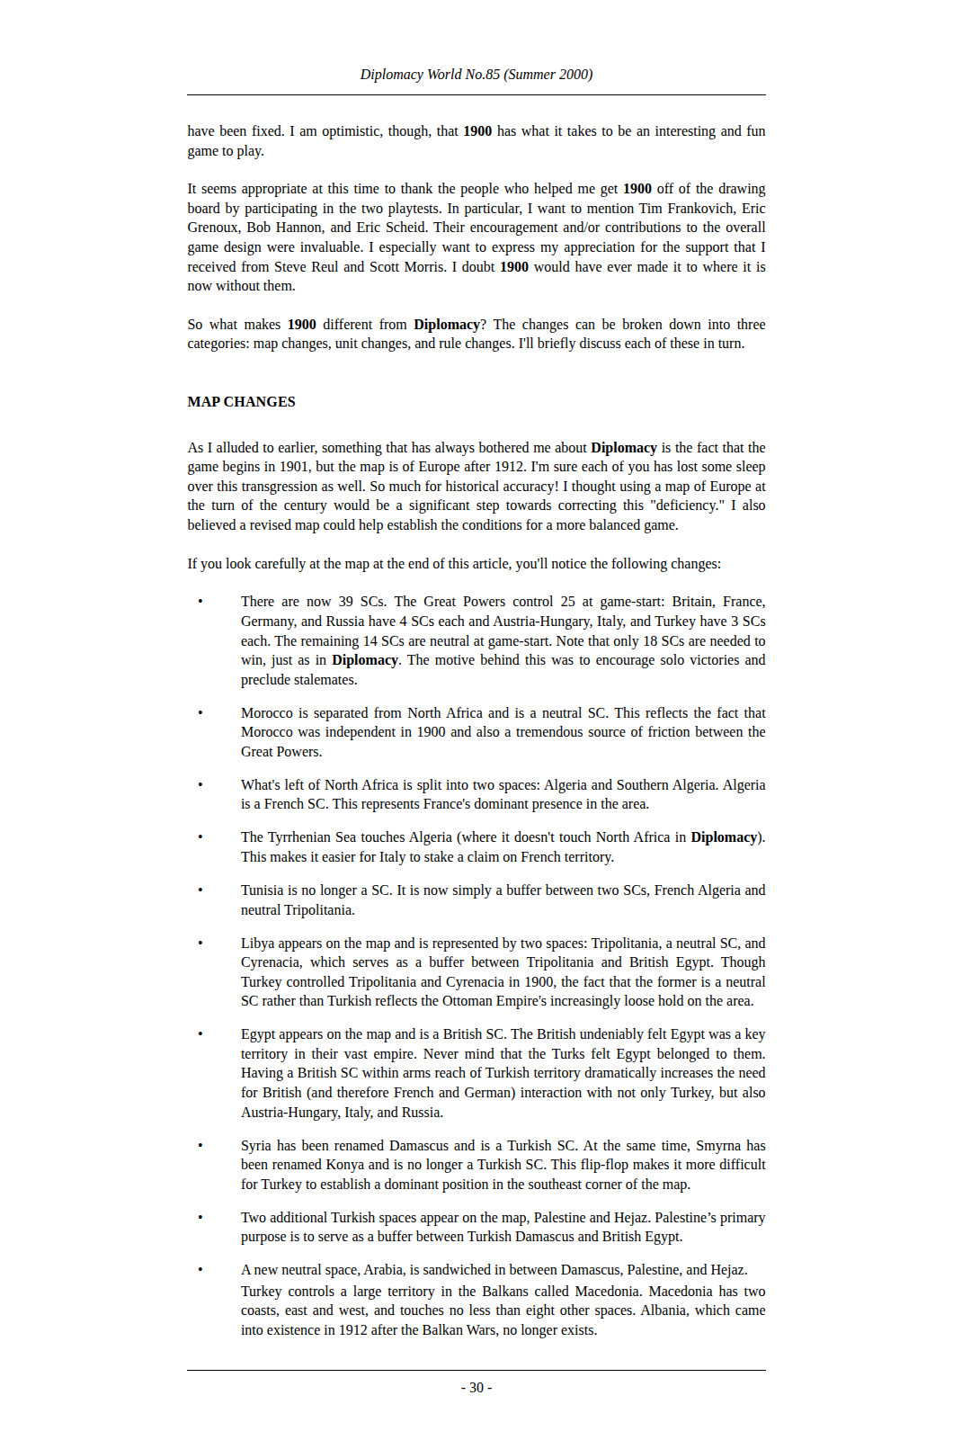Diplomacy World No.85 (Summer 2000)
have been fixed. I am optimistic, though, that 1900 has what it takes to be an interesting and fun game to play.
It seems appropriate at this time to thank the people who helped me get 1900 off of the drawing board by participating in the two playtests. In particular, I want to mention Tim Frankovich, Eric Grenoux, Bob Hannon, and Eric Scheid. Their encouragement and/or contributions to the overall game design were invaluable. I especially want to express my appreciation for the support that I received from Steve Reul and Scott Morris. I doubt 1900 would have ever made it to where it is now without them.
So what makes 1900 different from Diplomacy? The changes can be broken down into three categories: map changes, unit changes, and rule changes. I'll briefly discuss each of these in turn.
Map Changes
As I alluded to earlier, something that has always bothered me about Diplomacy is the fact that the game begins in 1901, but the map is of Europe after 1912. I'm sure each of you has lost some sleep over this transgression as well. So much for historical accuracy! I thought using a map of Europe at the turn of the century would be a significant step towards correcting this "deficiency." I also believed a revised map could help establish the conditions for a more balanced game.
If you look carefully at the map at the end of this article, you'll notice the following changes:
There are now 39 SCs. The Great Powers control 25 at game-start: Britain, France, Germany, and Russia have 4 SCs each and Austria-Hungary, Italy, and Turkey have 3 SCs each. The remaining 14 SCs are neutral at game-start. Note that only 18 SCs are needed to win, just as in Diplomacy. The motive behind this was to encourage solo victories and preclude stalemates.
Morocco is separated from North Africa and is a neutral SC. This reflects the fact that Morocco was independent in 1900 and also a tremendous source of friction between the Great Powers.
What's left of North Africa is split into two spaces: Algeria and Southern Algeria. Algeria is a French SC. This represents France's dominant presence in the area.
The Tyrrhenian Sea touches Algeria (where it doesn't touch North Africa in Diplomacy). This makes it easier for Italy to stake a claim on French territory.
Tunisia is no longer a SC. It is now simply a buffer between two SCs, French Algeria and neutral Tripolitania.
Libya appears on the map and is represented by two spaces: Tripolitania, a neutral SC, and Cyrenacia, which serves as a buffer between Tripolitania and British Egypt. Though Turkey controlled Tripolitania and Cyrenacia in 1900, the fact that the former is a neutral SC rather than Turkish reflects the Ottoman Empire's increasingly loose hold on the area.
Egypt appears on the map and is a British SC. The British undeniably felt Egypt was a key territory in their vast empire. Never mind that the Turks felt Egypt belonged to them. Having a British SC within arms reach of Turkish territory dramatically increases the need for British (and therefore French and German) interaction with not only Turkey, but also Austria-Hungary, Italy, and Russia.
Syria has been renamed Damascus and is a Turkish SC. At the same time, Smyrna has been renamed Konya and is no longer a Turkish SC. This flip-flop makes it more difficult for Turkey to establish a dominant position in the southeast corner of the map.
Two additional Turkish spaces appear on the map, Palestine and Hejaz. Palestine’s primary purpose is to serve as a buffer between Turkish Damascus and British Egypt.
A new neutral space, Arabia, is sandwiched in between Damascus, Palestine, and Hejaz.
Turkey controls a large territory in the Balkans called Macedonia. Macedonia has two coasts, east and west, and touches no less than eight other spaces. Albania, which came into existence in 1912 after the Balkan Wars, no longer exists.
- 30 -